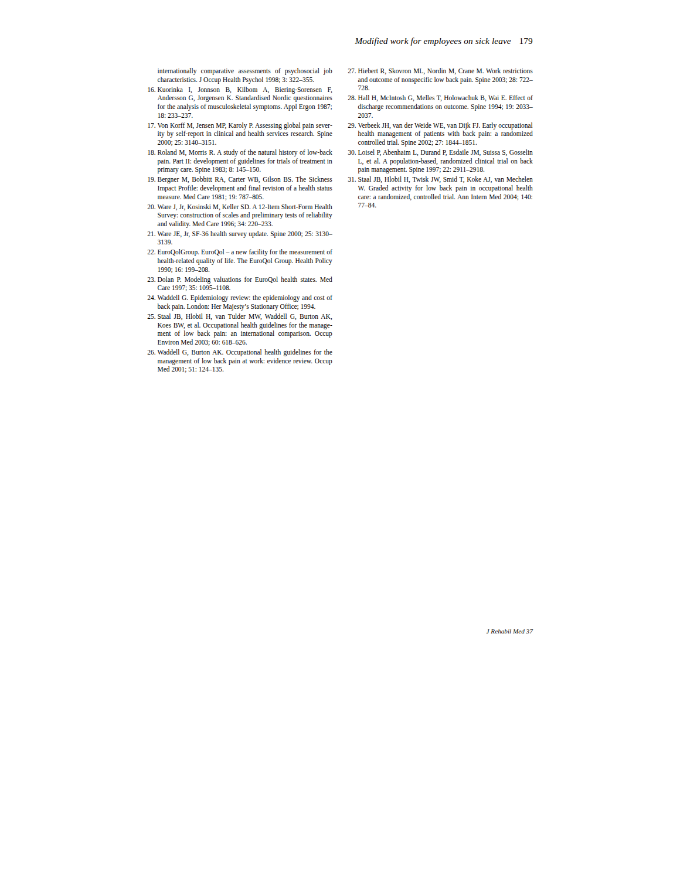Modified work for employees on sick leave179
internationally comparative assessments of psychosocial job characteristics. J Occup Health Psychol 1998; 3: 322–355.
16. Kuorinka I, Jonnson B, Kilbom A, Biering-Sorensen F, Andersson G, Jorgensen K. Standardised Nordic questionnaires for the analysis of musculoskeletal symptoms. Appl Ergon 1987; 18: 233–237.
17. Von Korff M, Jensen MP, Karoly P. Assessing global pain severity by self-report in clinical and health services research. Spine 2000; 25: 3140–3151.
18. Roland M, Morris R. A study of the natural history of low-back pain. Part II: development of guidelines for trials of treatment in primary care. Spine 1983; 8: 145–150.
19. Bergner M, Bobbitt RA, Carter WB, Gilson BS. The Sickness Impact Profile: development and final revision of a health status measure. Med Care 1981; 19: 787–805.
20. Ware J, Jr, Kosinski M, Keller SD. A 12-Item Short-Form Health Survey: construction of scales and preliminary tests of reliability and validity. Med Care 1996; 34: 220–233.
21. Ware JE, Jr, SF-36 health survey update. Spine 2000; 25: 3130–3139.
22. EuroQolGroup. EuroQol – a new facility for the measurement of health-related quality of life. The EuroQol Group. Health Policy 1990; 16: 199–208.
23. Dolan P. Modeling valuations for EuroQol health states. Med Care 1997; 35: 1095–1108.
24. Waddell G. Epidemiology review: the epidemiology and cost of back pain. London: Her Majesty’s Stationary Office; 1994.
25. Staal JB, Hlobil H, van Tulder MW, Waddell G, Burton AK, Koes BW, et al. Occupational health guidelines for the management of low back pain: an international comparison. Occup Environ Med 2003; 60: 618–626.
26. Waddell G, Burton AK. Occupational health guidelines for the management of low back pain at work: evidence review. Occup Med 2001; 51: 124–135.
27. Hiebert R, Skovron ML, Nordin M, Crane M. Work restrictions and outcome of nonspecific low back pain. Spine 2003; 28: 722–728.
28. Hall H, McIntosh G, Melles T, Holowachuk B, Wai E. Effect of discharge recommendations on outcome. Spine 1994; 19: 2033–2037.
29. Verbeek JH, van der Weide WE, van Dijk FJ. Early occupational health management of patients with back pain: a randomized controlled trial. Spine 2002; 27: 1844–1851.
30. Loisel P, Abenhaim L, Durand P, Esdaile JM, Suissa S, Gosselin L, et al. A population-based, randomized clinical trial on back pain management. Spine 1997; 22: 2911–2918.
31. Staal JB, Hlobil H, Twisk JW, Smid T, Koke AJ, van Mechelen W. Graded activity for low back pain in occupational health care: a randomized, controlled trial. Ann Intern Med 2004; 140: 77–84.
J Rehabil Med 37